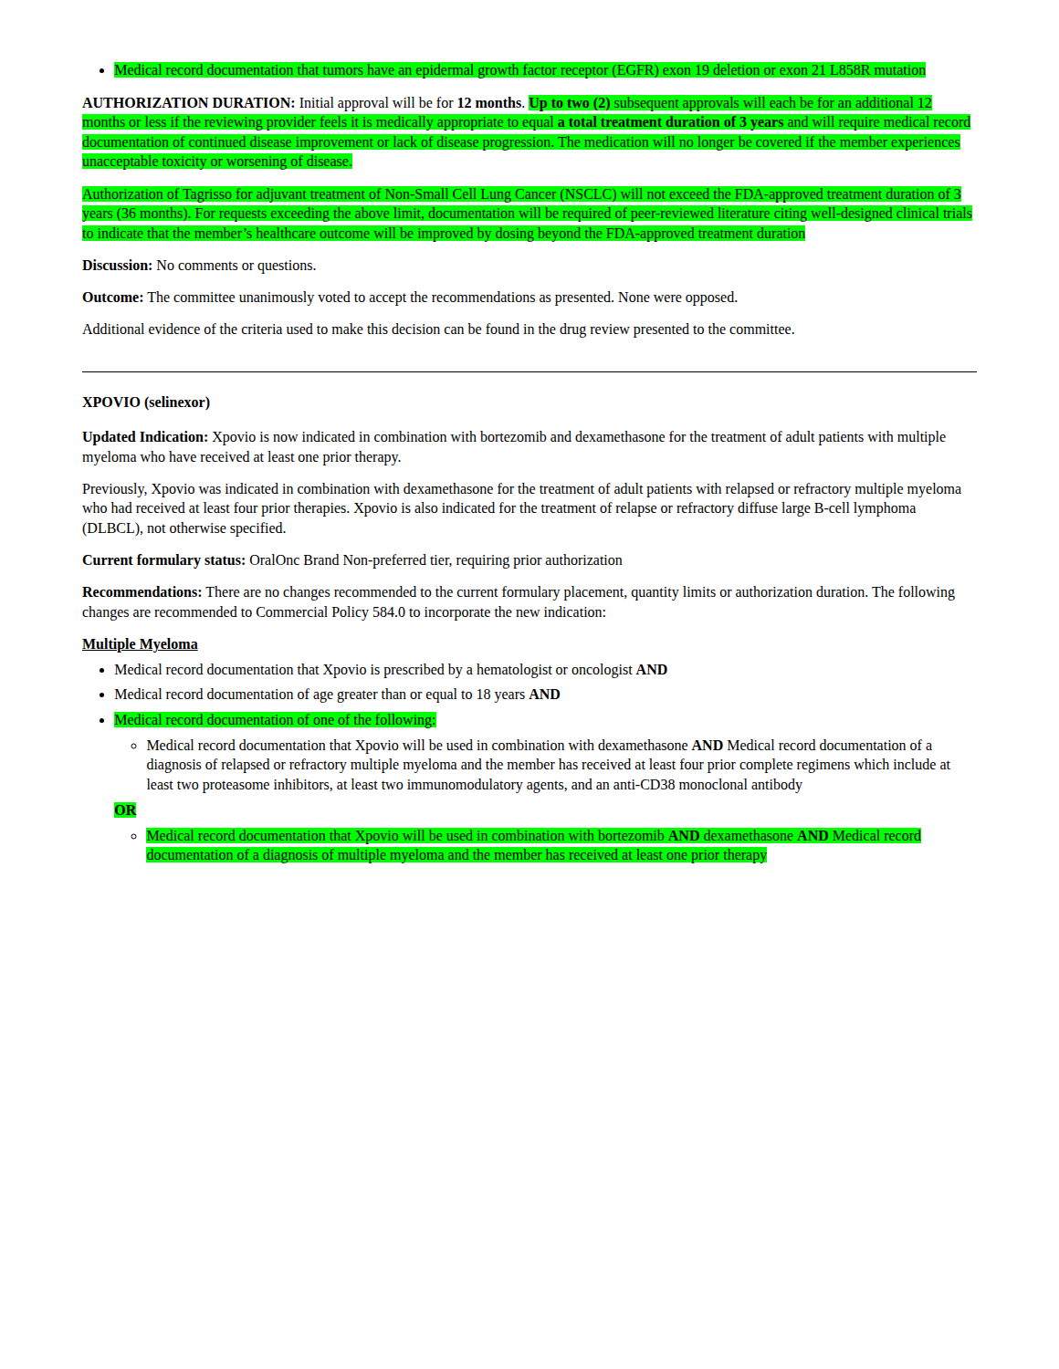Medical record documentation that tumors have an epidermal growth factor receptor (EGFR) exon 19 deletion or exon 21 L858R mutation
AUTHORIZATION DURATION: Initial approval will be for 12 months. Up to two (2) subsequent approvals will each be for an additional 12 months or less if the reviewing provider feels it is medically appropriate to equal a total treatment duration of 3 years and will require medical record documentation of continued disease improvement or lack of disease progression. The medication will no longer be covered if the member experiences unacceptable toxicity or worsening of disease.
Authorization of Tagrisso for adjuvant treatment of Non-Small Cell Lung Cancer (NSCLC) will not exceed the FDA-approved treatment duration of 3 years (36 months). For requests exceeding the above limit, documentation will be required of peer-reviewed literature citing well-designed clinical trials to indicate that the member’s healthcare outcome will be improved by dosing beyond the FDA-approved treatment duration
Discussion: No comments or questions.
Outcome: The committee unanimously voted to accept the recommendations as presented. None were opposed.
Additional evidence of the criteria used to make this decision can be found in the drug review presented to the committee.
XPOVIO (selinexor)
Updated Indication: Xpovio is now indicated in combination with bortezomib and dexamethasone for the treatment of adult patients with multiple myeloma who have received at least one prior therapy.
Previously, Xpovio was indicated in combination with dexamethasone for the treatment of adult patients with relapsed or refractory multiple myeloma who had received at least four prior therapies. Xpovio is also indicated for the treatment of relapse or refractory diffuse large B-cell lymphoma (DLBCL), not otherwise specified.
Current formulary status: OralOnc Brand Non-preferred tier, requiring prior authorization
Recommendations: There are no changes recommended to the current formulary placement, quantity limits or authorization duration. The following changes are recommended to Commercial Policy 584.0 to incorporate the new indication:
Multiple Myeloma
Medical record documentation that Xpovio is prescribed by a hematologist or oncologist AND
Medical record documentation of age greater than or equal to 18 years AND
Medical record documentation of one of the following:
Medical record documentation that Xpovio will be used in combination with dexamethasone AND Medical record documentation of a diagnosis of relapsed or refractory multiple myeloma and the member has received at least four prior complete regimens which include at least two proteasome inhibitors, at least two immunomodulatory agents, and an anti-CD38 monoclonal antibody
OR
Medical record documentation that Xpovio will be used in combination with bortezomib AND dexamethasone AND Medical record documentation of a diagnosis of multiple myeloma and the member has received at least one prior therapy